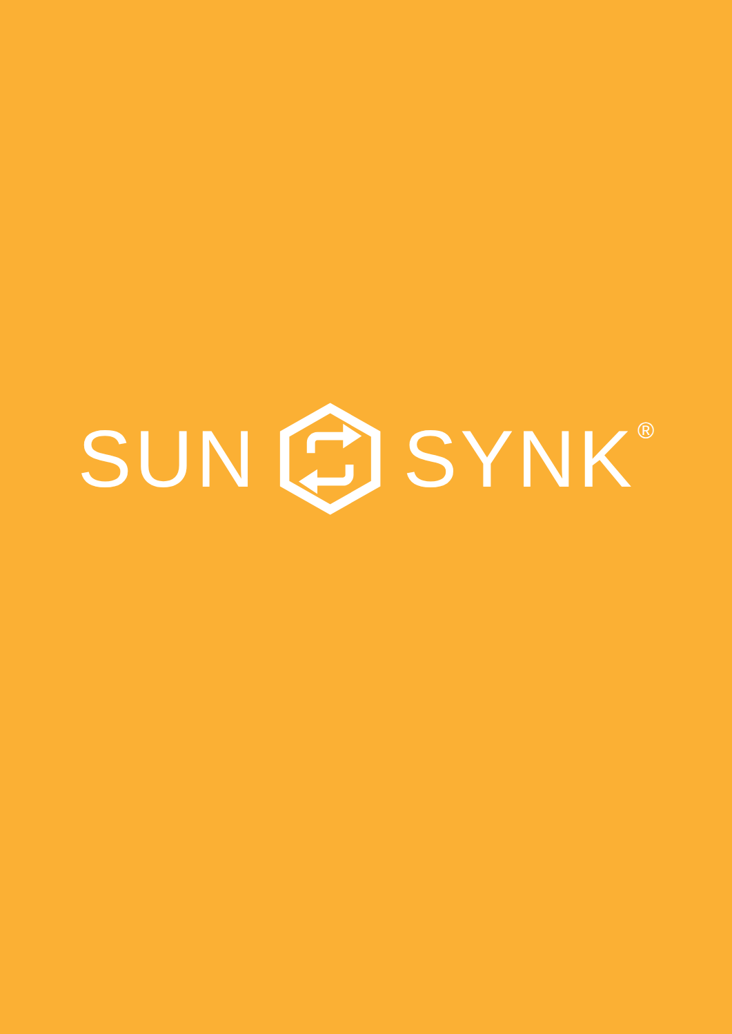SUN Sunsynk logo SYNK®